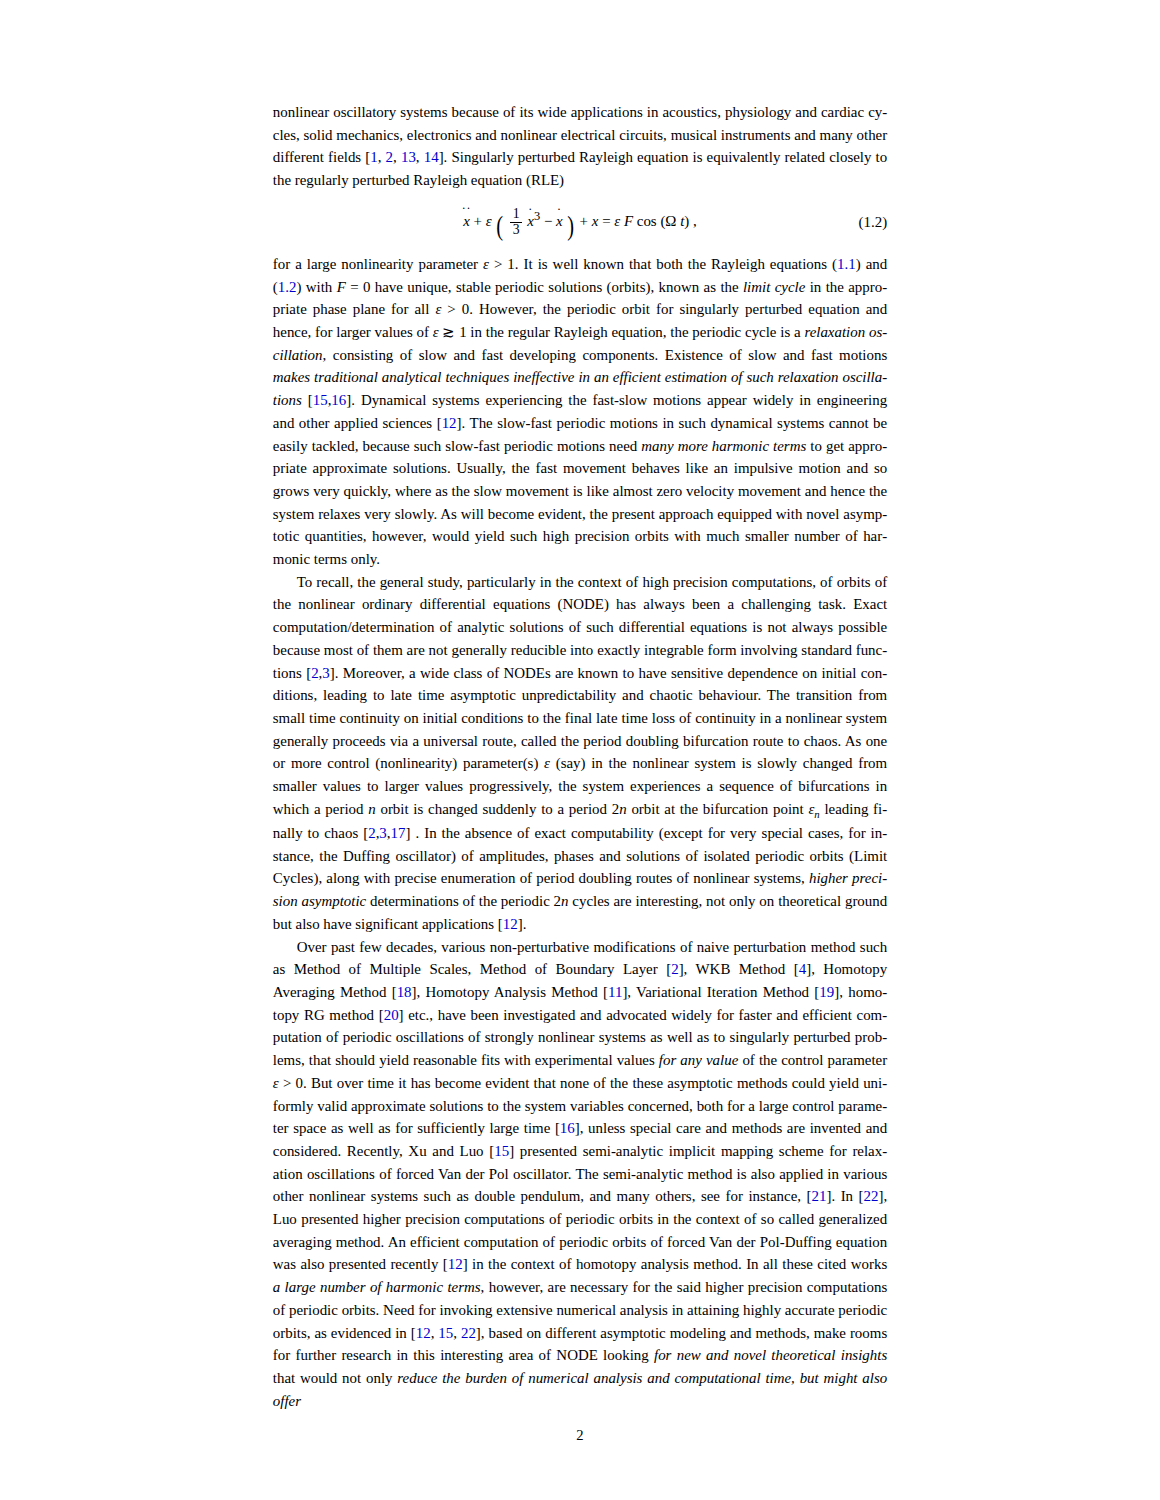nonlinear oscillatory systems because of its wide applications in acoustics, physiology and cardiac cycles, solid mechanics, electronics and nonlinear electrical circuits, musical instruments and many other different fields [1, 2, 13, 14]. Singularly perturbed Rayleigh equation is equivalently related closely to the regularly perturbed Rayleigh equation (RLE)
··x + ε ( 13 ·x3 − ·x ) + x = ε F cos (Ω t) , (1.2)
for a large nonlinearity parameter ε > 1. It is well known that both the Rayleigh equations (1.1) and (1.2) with F = 0 have unique, stable periodic solutions (orbits), known as the limit cycle in the appropriate phase plane for all ε > 0. However, the periodic orbit for singularly perturbed equation and hence, for larger values of ε ≳ 1 in the regular Rayleigh equation, the periodic cycle is a relaxation oscillation, consisting of slow and fast developing components. Existence of slow and fast motions makes traditional analytical techniques ineffective in an efficient estimation of such relaxation oscillations [15,16]. Dynamical systems experiencing the fast-slow motions appear widely in engineering and other applied sciences [12]. The slow-fast periodic motions in such dynamical systems cannot be easily tackled, because such slow-fast periodic motions need many more harmonic terms to get appropriate approximate solutions. Usually, the fast movement behaves like an impulsive motion and so grows very quickly, where as the slow movement is like almost zero velocity movement and hence the system relaxes very slowly. As will become evident, the present approach equipped with novel asymptotic quantities, however, would yield such high precision orbits with much smaller number of harmonic terms only.
To recall, the general study, particularly in the context of high precision computations, of orbits of the nonlinear ordinary differential equations (NODE) has always been a challenging task. Exact computation/determination of analytic solutions of such differential equations is not always possible because most of them are not generally reducible into exactly integrable form involving standard functions [2,3]. Moreover, a wide class of NODEs are known to have sensitive dependence on initial conditions, leading to late time asymptotic unpredictability and chaotic behaviour. The transition from small time continuity on initial conditions to the final late time loss of continuity in a nonlinear system generally proceeds via a universal route, called the period doubling bifurcation route to chaos. As one or more control (nonlinearity) parameter(s) ε (say) in the nonlinear system is slowly changed from smaller values to larger values progressively, the system experiences a sequence of bifurcations in which a period n orbit is changed suddenly to a period 2n orbit at the bifurcation point εn leading finally to chaos [2,3,17] . In the absence of exact computability (except for very special cases, for instance, the Duffing oscillator) of amplitudes, phases and solutions of isolated periodic orbits (Limit Cycles), along with precise enumeration of period doubling routes of nonlinear systems, higher precision asymptotic determinations of the periodic 2n cycles are interesting, not only on theoretical ground but also have significant applications [12].
Over past few decades, various non-perturbative modifications of naive perturbation method such as Method of Multiple Scales, Method of Boundary Layer [2], WKB Method [4], Homotopy Averaging Method [18], Homotopy Analysis Method [11], Variational Iteration Method [19], homotopy RG method [20] etc., have been investigated and advocated widely for faster and efficient computation of periodic oscillations of strongly nonlinear systems as well as to singularly perturbed problems, that should yield reasonable fits with experimental values for any value of the control parameter ε > 0. But over time it has become evident that none of the these asymptotic methods could yield uniformly valid approximate solutions to the system variables concerned, both for a large control parameter space as well as for sufficiently large time [16], unless special care and methods are invented and considered. Recently, Xu and Luo [15] presented semi-analytic implicit mapping scheme for relaxation oscillations of forced Van der Pol oscillator. The semi-analytic method is also applied in various other nonlinear systems such as double pendulum, and many others, see for instance, [21]. In [22], Luo presented higher precision computations of periodic orbits in the context of so called generalized averaging method. An efficient computation of periodic orbits of forced Van der Pol-Duffing equation was also presented recently [12] in the context of homotopy analysis method. In all these cited works a large number of harmonic terms, however, are necessary for the said higher precision computations of periodic orbits. Need for invoking extensive numerical analysis in attaining highly accurate periodic orbits, as evidenced in [12, 15, 22], based on different asymptotic modeling and methods, make rooms for further research in this interesting area of NODE looking for new and novel theoretical insights that would not only reduce the burden of numerical analysis and computational time, but might also offer
2